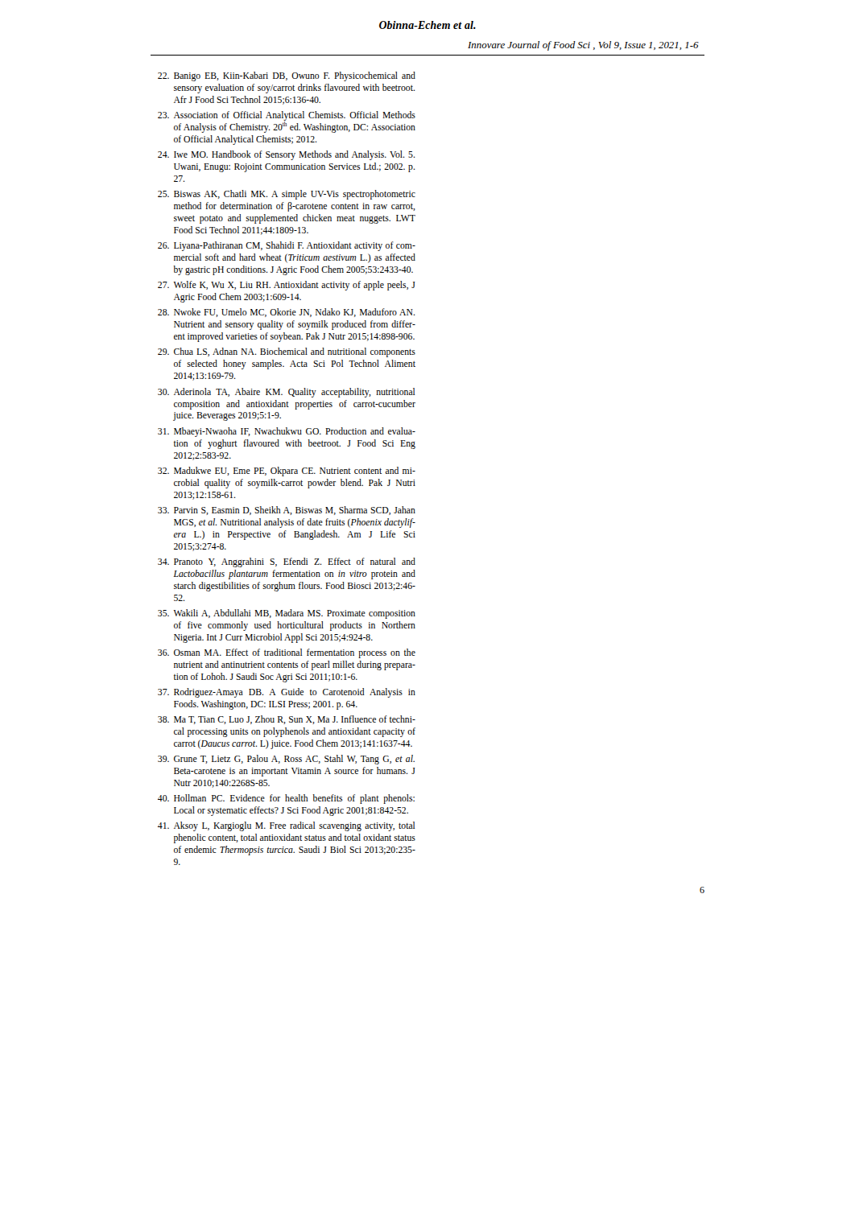Obinna-Echem et al.
Innovare Journal of Food Sci , Vol 9, Issue 1, 2021, 1-6
Banigo EB, Kiin-Kabari DB, Owuno F. Physicochemical and sensory evaluation of soy/carrot drinks flavoured with beetroot. Afr J Food Sci Technol 2015;6:136-40.
Association of Official Analytical Chemists. Official Methods of Analysis of Chemistry. 20th ed. Washington, DC: Association of Official Analytical Chemists; 2012.
Iwe MO. Handbook of Sensory Methods and Analysis. Vol. 5. Uwani, Enugu: Rojoint Communication Services Ltd.; 2002. p. 27.
Biswas AK, Chatli MK. A simple UV-Vis spectrophotometric method for determination of β-carotene content in raw carrot, sweet potato and supplemented chicken meat nuggets. LWT Food Sci Technol 2011;44:1809-13.
Liyana-Pathiranan CM, Shahidi F. Antioxidant activity of commercial soft and hard wheat (Triticum aestivum L.) as affected by gastric pH conditions. J Agric Food Chem 2005;53:2433-40.
Wolfe K, Wu X, Liu RH. Antioxidant activity of apple peels, J Agric Food Chem 2003;1:609-14.
Nwoke FU, Umelo MC, Okorie JN, Ndako KJ, Maduforo AN. Nutrient and sensory quality of soymilk produced from different improved varieties of soybean. Pak J Nutr 2015;14:898-906.
Chua LS, Adnan NA. Biochemical and nutritional components of selected honey samples. Acta Sci Pol Technol Aliment 2014;13:169-79.
Aderinola TA, Abaire KM. Quality acceptability, nutritional composition and antioxidant properties of carrot-cucumber juice. Beverages 2019;5:1-9.
Mbaeyi-Nwaoha IF, Nwachukwu GO. Production and evaluation of yoghurt flavoured with beetroot. J Food Sci Eng 2012;2:583-92.
Madukwe EU, Eme PE, Okpara CE. Nutrient content and microbial quality of soymilk-carrot powder blend. Pak J Nutri 2013;12:158-61.
Parvin S, Easmin D, Sheikh A, Biswas M, Sharma SCD, Jahan MGS, et al. Nutritional analysis of date fruits (Phoenix dactylifera L.) in Perspective of Bangladesh. Am J Life Sci 2015;3:274-8.
Pranoto Y, Anggrahini S, Efendi Z. Effect of natural and Lactobacillus plantarum fermentation on in vitro protein and starch digestibilities of sorghum flours. Food Biosci 2013;2:46-52.
Wakili A, Abdullahi MB, Madara MS. Proximate composition of five commonly used horticultural products in Northern Nigeria. Int J Curr Microbiol Appl Sci 2015;4:924-8.
Osman MA. Effect of traditional fermentation process on the nutrient and antinutrient contents of pearl millet during preparation of Lohoh. J Saudi Soc Agri Sci 2011;10:1-6.
Rodriguez-Amaya DB. A Guide to Carotenoid Analysis in Foods. Washington, DC: ILSI Press; 2001. p. 64.
Ma T, Tian C, Luo J, Zhou R, Sun X, Ma J. Influence of technical processing units on polyphenols and antioxidant capacity of carrot (Daucus carrot. L) juice. Food Chem 2013;141:1637-44.
Grune T, Lietz G, Palou A, Ross AC, Stahl W, Tang G, et al. Beta-carotene is an important Vitamin A source for humans. J Nutr 2010;140:2268S-85.
Hollman PC. Evidence for health benefits of plant phenols: Local or systematic effects? J Sci Food Agric 2001;81:842-52.
Aksoy L, Kargioglu M. Free radical scavenging activity, total phenolic content, total antioxidant status and total oxidant status of endemic Thermopsis turcica. Saudi J Biol Sci 2013;20:235-9.
6